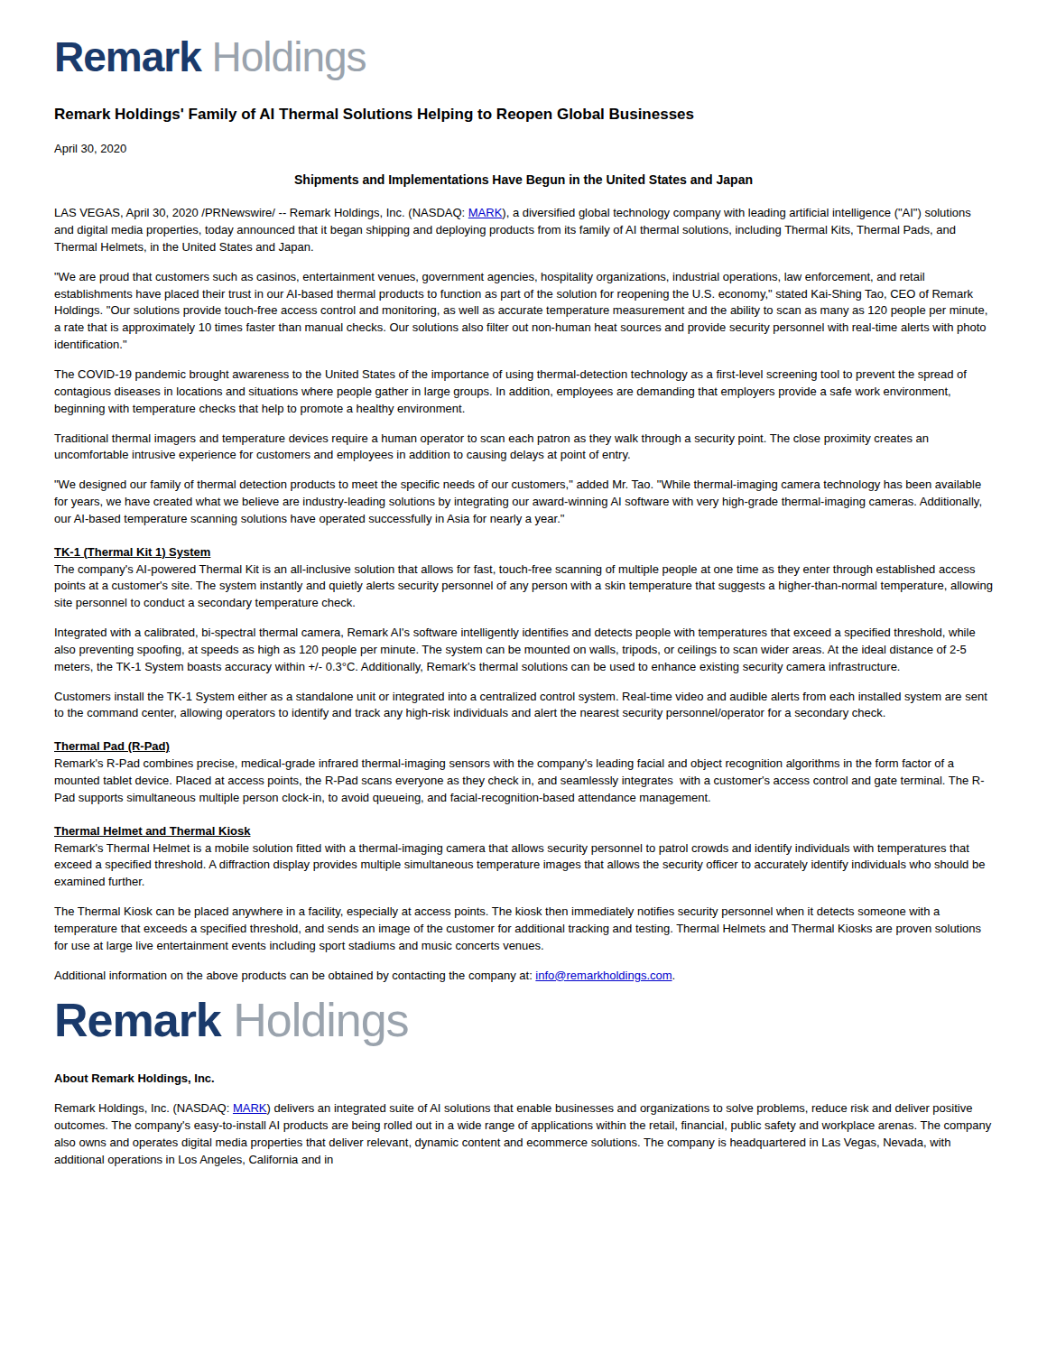Remark Holdings
Remark Holdings' Family of AI Thermal Solutions Helping to Reopen Global Businesses
April 30, 2020
Shipments and Implementations Have Begun in the United States and Japan
LAS VEGAS, April 30, 2020 /PRNewswire/ -- Remark Holdings, Inc. (NASDAQ: MARK), a diversified global technology company with leading artificial intelligence ("AI") solutions and digital media properties, today announced that it began shipping and deploying products from its family of AI thermal solutions, including Thermal Kits, Thermal Pads, and Thermal Helmets, in the United States and Japan.
"We are proud that customers such as casinos, entertainment venues, government agencies, hospitality organizations, industrial operations, law enforcement, and retail establishments have placed their trust in our AI-based thermal products to function as part of the solution for reopening the U.S. economy," stated Kai-Shing Tao, CEO of Remark Holdings. "Our solutions provide touch-free access control and monitoring, as well as accurate temperature measurement and the ability to scan as many as 120 people per minute, a rate that is approximately 10 times faster than manual checks. Our solutions also filter out non-human heat sources and provide security personnel with real-time alerts with photo identification."
The COVID-19 pandemic brought awareness to the United States of the importance of using thermal-detection technology as a first-level screening tool to prevent the spread of contagious diseases in locations and situations where people gather in large groups. In addition, employees are demanding that employers provide a safe work environment, beginning with temperature checks that help to promote a healthy environment.
Traditional thermal imagers and temperature devices require a human operator to scan each patron as they walk through a security point. The close proximity creates an uncomfortable intrusive experience for customers and employees in addition to causing delays at point of entry.
"We designed our family of thermal detection products to meet the specific needs of our customers," added Mr. Tao. "While thermal-imaging camera technology has been available for years, we have created what we believe are industry-leading solutions by integrating our award-winning AI software with very high-grade thermal-imaging cameras. Additionally, our AI-based temperature scanning solutions have operated successfully in Asia for nearly a year."
TK-1 (Thermal Kit 1) System
The company's AI-powered Thermal Kit is an all-inclusive solution that allows for fast, touch-free scanning of multiple people at one time as they enter through established access points at a customer's site. The system instantly and quietly alerts security personnel of any person with a skin temperature that suggests a higher-than-normal temperature, allowing site personnel to conduct a secondary temperature check.
Integrated with a calibrated, bi-spectral thermal camera, Remark AI's software intelligently identifies and detects people with temperatures that exceed a specified threshold, while also preventing spoofing, at speeds as high as 120 people per minute. The system can be mounted on walls, tripods, or ceilings to scan wider areas. At the ideal distance of 2-5 meters, the TK-1 System boasts accuracy within +/- 0.3°C. Additionally, Remark's thermal solutions can be used to enhance existing security camera infrastructure.
Customers install the TK-1 System either as a standalone unit or integrated into a centralized control system. Real-time video and audible alerts from each installed system are sent to the command center, allowing operators to identify and track any high-risk individuals and alert the nearest security personnel/operator for a secondary check.
Thermal Pad (R-Pad)
Remark's R-Pad combines precise, medical-grade infrared thermal-imaging sensors with the company's leading facial and object recognition algorithms in the form factor of a mounted tablet device. Placed at access points, the R-Pad scans everyone as they check in, and seamlessly integrates with a customer's access control and gate terminal. The R-Pad supports simultaneous multiple person clock-in, to avoid queueing, and facial-recognition-based attendance management.
Thermal Helmet and Thermal Kiosk
Remark's Thermal Helmet is a mobile solution fitted with a thermal-imaging camera that allows security personnel to patrol crowds and identify individuals with temperatures that exceed a specified threshold. A diffraction display provides multiple simultaneous temperature images that allows the security officer to accurately identify individuals who should be examined further.
The Thermal Kiosk can be placed anywhere in a facility, especially at access points. The kiosk then immediately notifies security personnel when it detects someone with a temperature that exceeds a specified threshold, and sends an image of the customer for additional tracking and testing. Thermal Helmets and Thermal Kiosks are proven solutions for use at large live entertainment events including sport stadiums and music concerts venues.
Additional information on the above products can be obtained by contacting the company at: info@remarkholdings.com.
Remark Holdings
About Remark Holdings, Inc.
Remark Holdings, Inc. (NASDAQ: MARK) delivers an integrated suite of AI solutions that enable businesses and organizations to solve problems, reduce risk and deliver positive outcomes. The company's easy-to-install AI products are being rolled out in a wide range of applications within the retail, financial, public safety and workplace arenas. The company also owns and operates digital media properties that deliver relevant, dynamic content and ecommerce solutions. The company is headquartered in Las Vegas, Nevada, with additional operations in Los Angeles, California and in